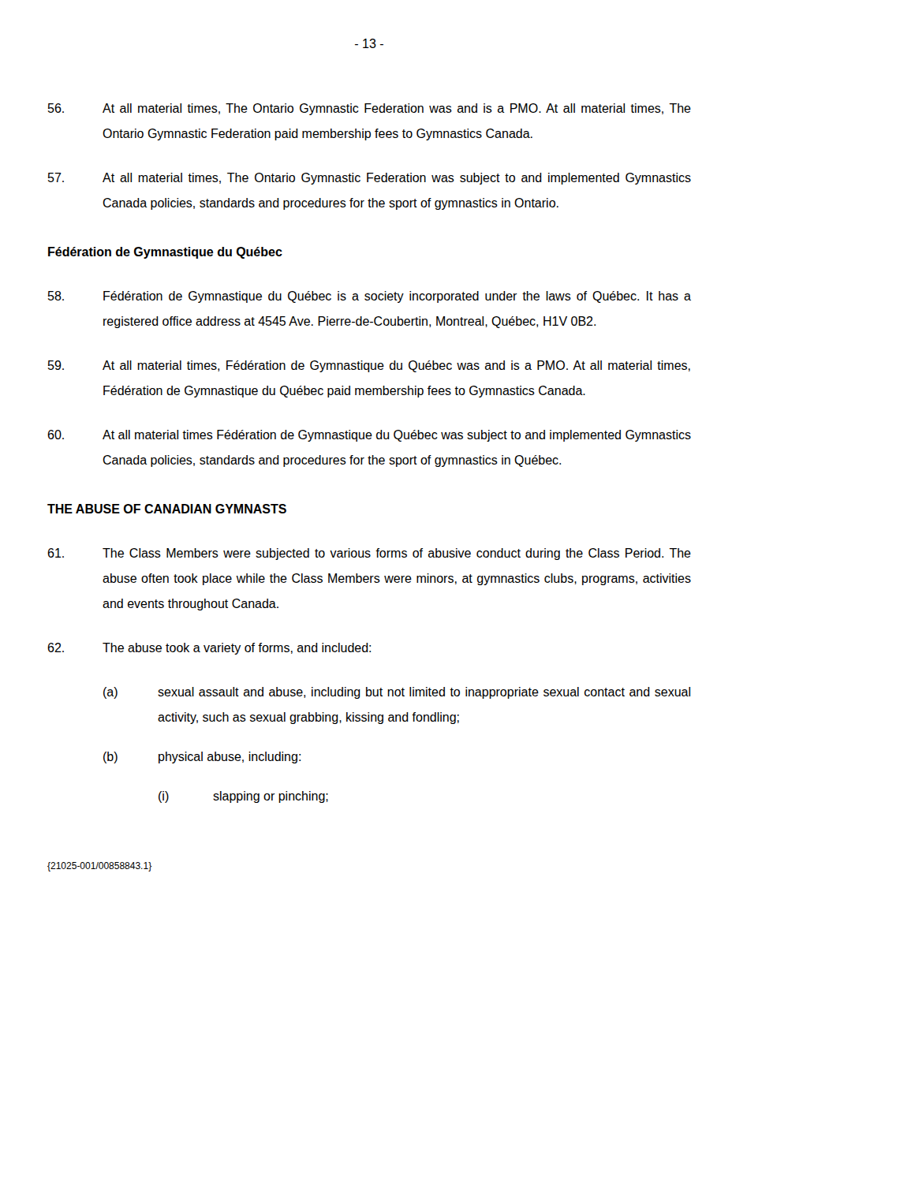- 13 -
56.
At all material times, The Ontario Gymnastic Federation was and is a PMO. At all material times, The Ontario Gymnastic Federation paid membership fees to Gymnastics Canada.
57.
At all material times, The Ontario Gymnastic Federation was subject to and implemented Gymnastics Canada policies, standards and procedures for the sport of gymnastics in Ontario.
Fédération de Gymnastique du Québec
58.
Fédération de Gymnastique du Québec is a society incorporated under the laws of Québec. It has a registered office address at 4545 Ave. Pierre-de-Coubertin, Montreal, Québec, H1V 0B2.
59.
At all material times, Fédération de Gymnastique du Québec was and is a PMO. At all material times, Fédération de Gymnastique du Québec paid membership fees to Gymnastics Canada.
60.
At all material times Fédération de Gymnastique du Québec was subject to and implemented Gymnastics Canada policies, standards and procedures for the sport of gymnastics in Québec.
THE ABUSE OF CANADIAN GYMNASTS
61.
The Class Members were subjected to various forms of abusive conduct during the Class Period. The abuse often took place while the Class Members were minors, at gymnastics clubs, programs, activities and events throughout Canada.
62.
The abuse took a variety of forms, and included:
(a)
sexual assault and abuse, including but not limited to inappropriate sexual contact and sexual activity, such as sexual grabbing, kissing and fondling;
(b)
physical abuse, including:
(i)
slapping or pinching;
{21025-001/00858843.1}